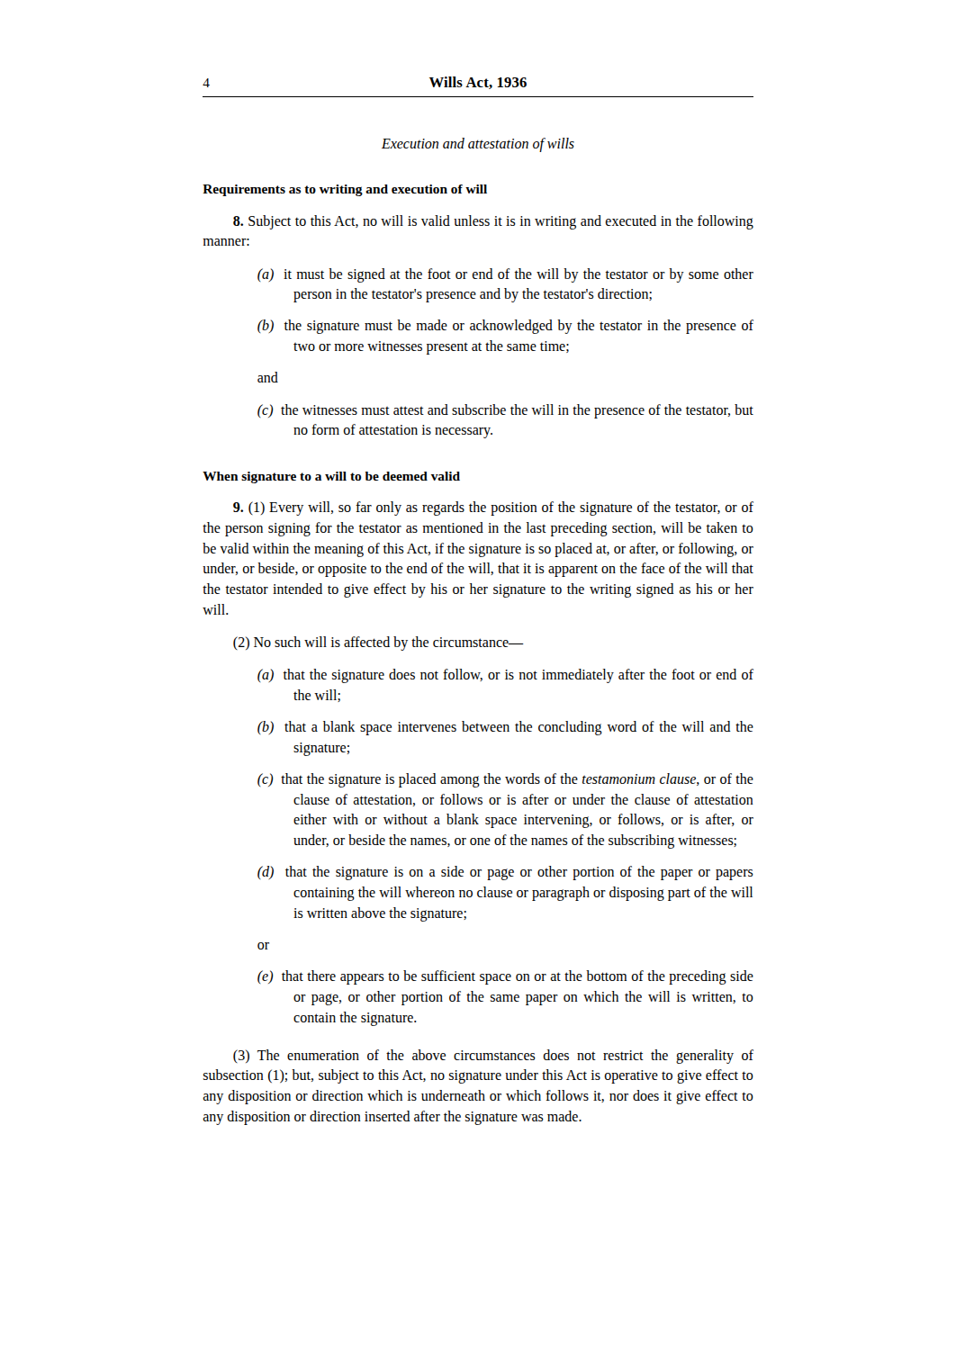4
Wills Act, 1936
Execution and attestation of wills
Requirements as to writing and execution of will
8. Subject to this Act, no will is valid unless it is in writing and executed in the following manner:
(a) it must be signed at the foot or end of the will by the testator or by some other person in the testator's presence and by the testator's direction;
(b) the signature must be made or acknowledged by the testator in the presence of two or more witnesses present at the same time;
and
(c) the witnesses must attest and subscribe the will in the presence of the testator, but no form of attestation is necessary.
When signature to a will to be deemed valid
9. (1) Every will, so far only as regards the position of the signature of the testator, or of the person signing for the testator as mentioned in the last preceding section, will be taken to be valid within the meaning of this Act, if the signature is so placed at, or after, or following, or under, or beside, or opposite to the end of the will, that it is apparent on the face of the will that the testator intended to give effect by his or her signature to the writing signed as his or her will.
(2) No such will is affected by the circumstance—
(a) that the signature does not follow, or is not immediately after the foot or end of the will;
(b) that a blank space intervenes between the concluding word of the will and the signature;
(c) that the signature is placed among the words of the testamonium clause, or of the clause of attestation, or follows or is after or under the clause of attestation either with or without a blank space intervening, or follows, or is after, or under, or beside the names, or one of the names of the subscribing witnesses;
(d) that the signature is on a side or page or other portion of the paper or papers containing the will whereon no clause or paragraph or disposing part of the will is written above the signature;
or
(e) that there appears to be sufficient space on or at the bottom of the preceding side or page, or other portion of the same paper on which the will is written, to contain the signature.
(3) The enumeration of the above circumstances does not restrict the generality of subsection (1); but, subject to this Act, no signature under this Act is operative to give effect to any disposition or direction which is underneath or which follows it, nor does it give effect to any disposition or direction inserted after the signature was made.